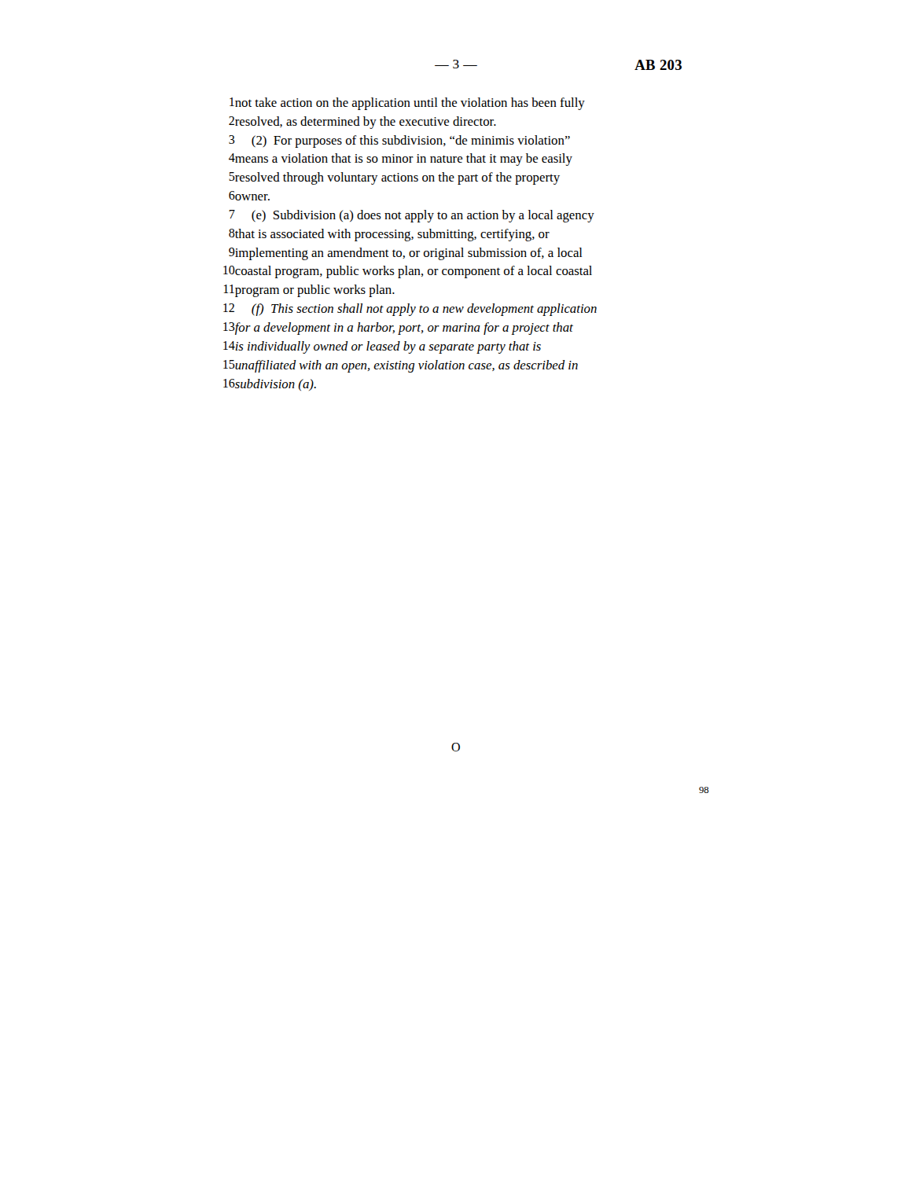— 3 — AB 203
| 1 | not take action on the application until the violation has been fully |
| 2 | resolved, as determined by the executive director. |
| 3 | (2) For purposes of this subdivision, “de minimis violation” |
| 4 | means a violation that is so minor in nature that it may be easily |
| 5 | resolved through voluntary actions on the part of the property |
| 6 | owner. |
| 7 | (e) Subdivision (a) does not apply to an action by a local agency |
| 8 | that is associated with processing, submitting, certifying, or |
| 9 | implementing an amendment to, or original submission of, a local |
| 10 | coastal program, public works plan, or component of a local coastal |
| 11 | program or public works plan. |
| 12 | (f) This section shall not apply to a new development application |
| 13 | for a development in a harbor, port, or marina for a project that |
| 14 | is individually owned or leased by a separate party that is |
| 15 | unaffiliated with an open, existing violation case, as described in |
| 16 | subdivision (a). |
O
98